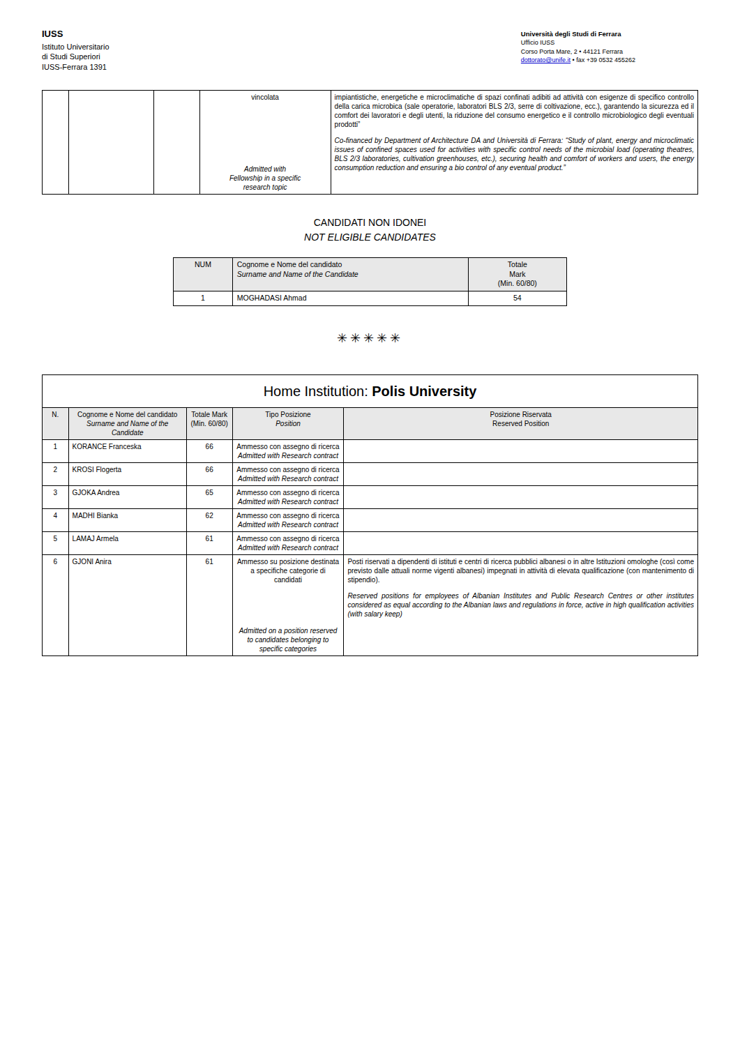IUSS
Istituto Universitario
di Studi Superiori
IUSS-Ferrara 1391
Università degli Studi di Ferrara
Ufficio IUSS
Corso Porta Mare, 2 • 44121 Ferrara
dottorato@unife.it • fax +39 0532 455262
| | | | vincolata Admitted with Fellowship in a specific research topic | impiantistiche, energetiche e microclimatiche di spazi confinati adibiti ad attività con esigenze di specifico controllo della carica microbica (sale operatorie, laboratori BLS 2/3, serre di coltivazione, ecc.), garantendo la sicurezza ed il comfort dei lavoratori e degli utenti, la riduzione del consumo energetico e il controllo microbiologico degli eventuali prodotti” Co-financed by Department of Architecture DA and Università di Ferrara: “Study of plant, energy and microclimatic issues of confined spaces used for activities with specific control needs of the microbial load (operating theatres, BLS 2/3 laboratories, cultivation greenhouses, etc.), securing health and comfort of workers and users, the energy consumption reduction and ensuring a bio control of any eventual product.” |
CANDIDATI NON IDONEI
NOT ELIGIBLE CANDIDATES
| NUM | Cognome e Nome del candidato Surname and Name of the Candidate | Totale Mark (Min. 60/80) |
| --- | --- | --- |
| 1 | MOGHADASI Ahmad | 54 |
✳✳✳✳✳
Home Institution: Polis University
| N. | Cognome e Nome del candidato Surname and Name of the Candidate | Totale Mark (Min. 60/80) | Tipo Posizione Position | Posizione Riservata Reserved Position |
| --- | --- | --- | --- | --- |
| 1 | KORANCE Franceska | 66 | Ammesso con assegno di ricerca Admitted with Research contract | |
| 2 | KROSI Flogerta | 66 | Ammesso con assegno di ricerca Admitted with Research contract | |
| 3 | GJOKA Andrea | 65 | Ammesso con assegno di ricerca Admitted with Research contract | |
| 4 | MADHI Bianka | 62 | Ammesso con assegno di ricerca Admitted with Research contract | |
| 5 | LAMAJ Armela | 61 | Ammesso con assegno di ricerca Admitted with Research contract | |
| 6 | GJONI Anira | 61 | Ammesso su posizione destinata a specifiche categorie di candidati Admitted on a position reserved to candidates belonging to specific categories | Posti riservati a dipendenti di istituti e centri di ricerca pubblici albanesi o in altre Istituzioni omologhe (così come previsto dalle attuali norme vigenti albanesi) impegnati in attività di elevata qualificazione (con mantenimento di stipendio). Reserved positions for employees of Albanian Institutes and Public Research Centres or other institutes considered as equal according to the Albanian laws and regulations in force, active in high qualification activities (with salary keep) |